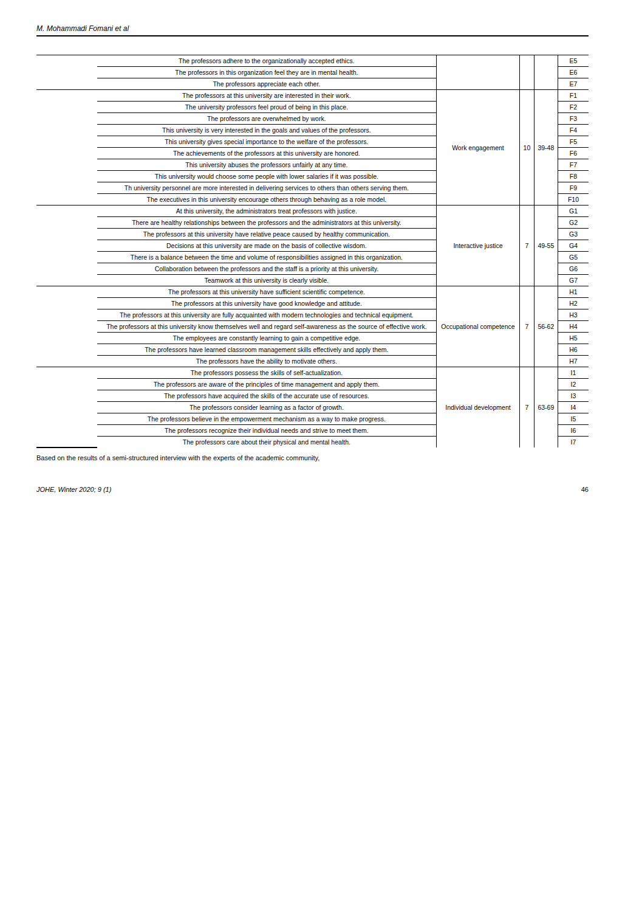M. Mohammadi Fomani et al
| | The professors adhere to the organizationally accepted ethics. | | | | E5 |
| | The professors in this organization feel they are in mental health. | | | | E6 |
| | The professors appreciate each other. | | | | E7 |
| | The professors at this university are interested in their work. | Work engagement | 10 | 39-48 | F1 |
| | The university professors feel proud of being in this place. | F2 |
| | The professors are overwhelmed by work. | F3 |
| | This university is very interested in the goals and values of the professors. | F4 |
| | This university gives special importance to the welfare of the professors. | F5 |
| | The achievements of the professors at this university are honored. | F6 |
| | This university abuses the professors unfairly at any time. | F7 |
| | This university would choose some people with lower salaries if it was possible. | F8 |
| | Th university personnel are more interested in delivering services to others than others serving them. | F9 |
| | The executives in this university encourage others through behaving as a role model. | F10 |
| | At this university, the administrators treat professors with justice. | Interactive justice | 7 | 49-55 | G1 |
| | There are healthy relationships between the professors and the administrators at this university. | G2 |
| | The professors at this university have relative peace caused by healthy communication. | G3 |
| | Decisions at this university are made on the basis of collective wisdom. | G4 |
| | There is a balance between the time and volume of responsibilities assigned in this organization. | G5 |
| | Collaboration between the professors and the staff is a priority at this university. | G6 |
| | Teamwork at this university is clearly visible. | G7 |
| | The professors at this university have sufficient scientific competence. | Occupational competence | 7 | 56-62 | H1 |
| | The professors at this university have good knowledge and attitude. | H2 |
| | The professors at this university are fully acquainted with modern technologies and technical equipment. | H3 |
| | The professors at this university know themselves well and regard self-awareness as the source of effective work. | H4 |
| | The employees are constantly learning to gain a competitive edge. | H5 |
| | The professors have learned classroom management skills effectively and apply them. | H6 |
| | The professors have the ability to motivate others. | H7 |
| | The professors possess the skills of self-actualization. | Individual development | 7 | 63-69 | I1 |
| | The professors are aware of the principles of time management and apply them. | I2 |
| | The professors have acquired the skills of the accurate use of resources. | I3 |
| | The professors consider learning as a factor of growth. | I4 |
| | The professors believe in the empowerment mechanism as a way to make progress. | I5 |
| | The professors recognize their individual needs and strive to meet them. | I6 |
| | The professors care about their physical and mental health. | I7 |
Based on the results of a semi-structured interview with the experts of the academic community,
JOHE, Winter 2020; 9 (1)
46